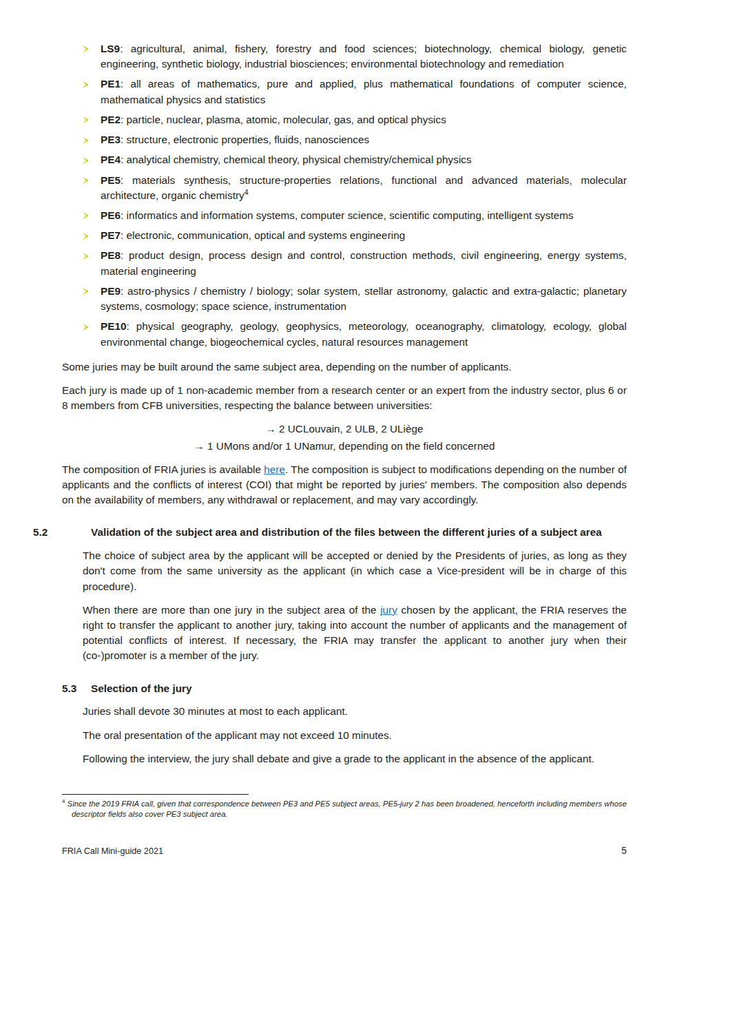LS9: agricultural, animal, fishery, forestry and food sciences; biotechnology, chemical biology, genetic engineering, synthetic biology, industrial biosciences; environmental biotechnology and remediation
PE1: all areas of mathematics, pure and applied, plus mathematical foundations of computer science, mathematical physics and statistics
PE2: particle, nuclear, plasma, atomic, molecular, gas, and optical physics
PE3: structure, electronic properties, fluids, nanosciences
PE4: analytical chemistry, chemical theory, physical chemistry/chemical physics
PE5: materials synthesis, structure-properties relations, functional and advanced materials, molecular architecture, organic chemistry4
PE6: informatics and information systems, computer science, scientific computing, intelligent systems
PE7: electronic, communication, optical and systems engineering
PE8: product design, process design and control, construction methods, civil engineering, energy systems, material engineering
PE9: astro-physics / chemistry / biology; solar system, stellar astronomy, galactic and extra-galactic; planetary systems, cosmology; space science, instrumentation
PE10: physical geography, geology, geophysics, meteorology, oceanography, climatology, ecology, global environmental change, biogeochemical cycles, natural resources management
Some juries may be built around the same subject area, depending on the number of applicants.
Each jury is made up of 1 non-academic member from a research center or an expert from the industry sector, plus 6 or 8 members from CFB universities, respecting the balance between universities:
→ 2 UCLouvain, 2 ULB, 2 ULiège
→ 1 UMons and/or 1 UNamur, depending on the field concerned
The composition of FRIA juries is available here. The composition is subject to modifications depending on the number of applicants and the conflicts of interest (COI) that might be reported by juries' members. The composition also depends on the availability of members, any withdrawal or replacement, and may vary accordingly.
5.2 Validation of the subject area and distribution of the files between the different juries of a subject area
The choice of subject area by the applicant will be accepted or denied by the Presidents of juries, as long as they don't come from the same university as the applicant (in which case a Vice-president will be in charge of this procedure).
When there are more than one jury in the subject area of the jury chosen by the applicant, the FRIA reserves the right to transfer the applicant to another jury, taking into account the number of applicants and the management of potential conflicts of interest. If necessary, the FRIA may transfer the applicant to another jury when their (co-)promoter is a member of the jury.
5.3 Selection of the jury
Juries shall devote 30 minutes at most to each applicant.
The oral presentation of the applicant may not exceed 10 minutes.
Following the interview, the jury shall debate and give a grade to the applicant in the absence of the applicant.
4 Since the 2019 FRIA call, given that correspondence between PE3 and PE5 subject areas, PE5-jury 2 has been broadened, henceforth including members whose descriptor fields also cover PE3 subject area.
FRIA Call Mini-guide 2021 5